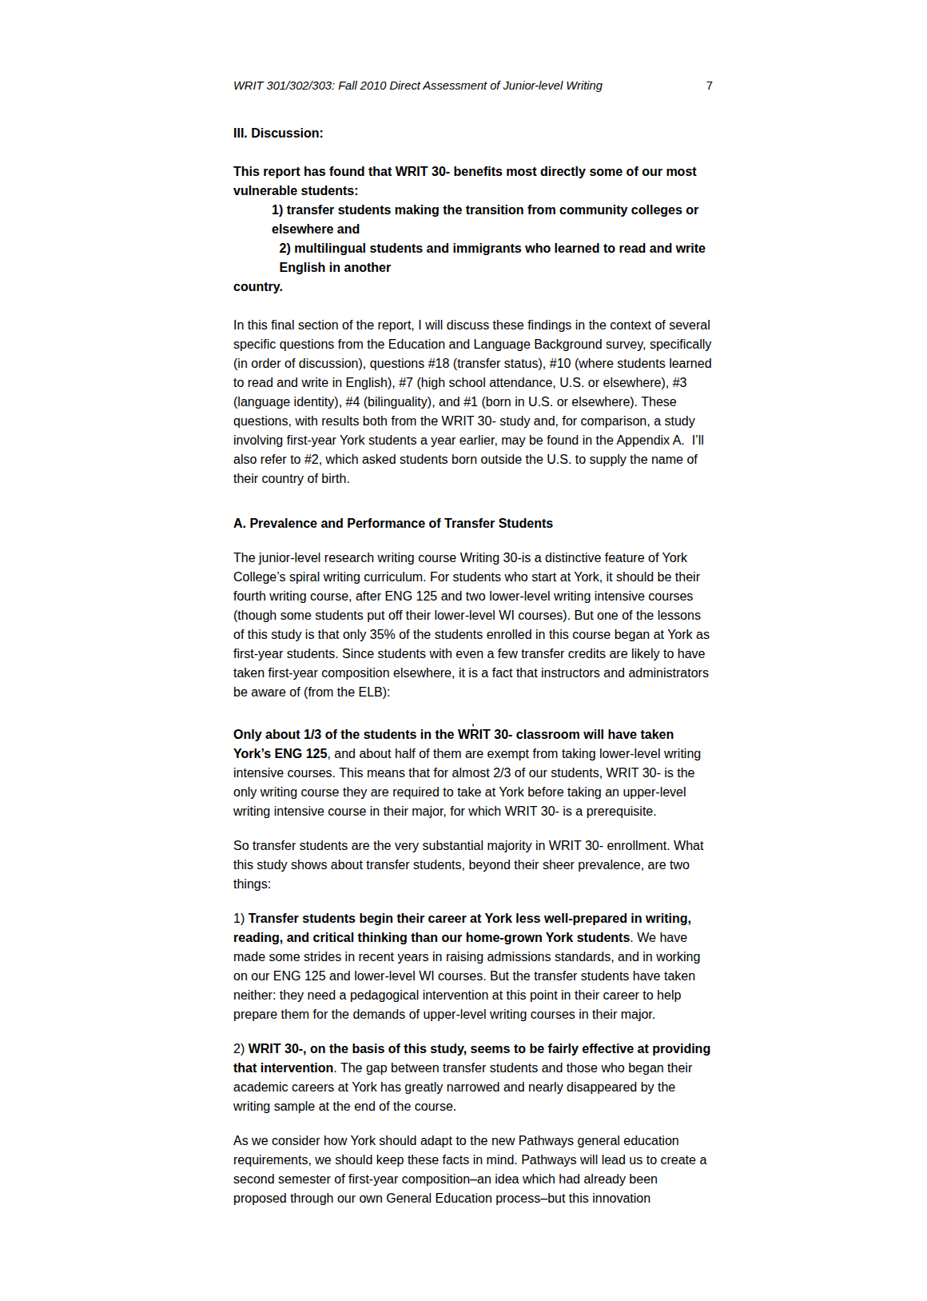WRIT 301/302/303: Fall 2010 Direct Assessment of Junior-level Writing 7
III. Discussion:
This report has found that WRIT 30- benefits most directly some of our most vulnerable students: 1) transfer students making the transition from community colleges or elsewhere and 2) multilingual students and immigrants who learned to read and write English in another country.
In this final section of the report, I will discuss these findings in the context of several specific questions from the Education and Language Background survey, specifically (in order of discussion), questions #18 (transfer status), #10 (where students learned to read and write in English), #7 (high school attendance, U.S. or elsewhere), #3 (language identity), #4 (bilinguality), and #1 (born in U.S. or elsewhere). These questions, with results both from the WRIT 30- study and, for comparison, a study involving first-year York students a year earlier, may be found in the Appendix A. I’ll also refer to #2, which asked students born outside the U.S. to supply the name of their country of birth.
A. Prevalence and Performance of Transfer Students
The junior-level research writing course Writing 30-is a distinctive feature of York College’s spiral writing curriculum. For students who start at York, it should be their fourth writing course, after ENG 125 and two lower-level writing intensive courses (though some students put off their lower-level WI courses). But one of the lessons of this study is that only 35% of the students enrolled in this course began at York as first-year students. Since students with even a few transfer credits are likely to have taken first-year composition elsewhere, it is a fact that instructors and administrators be aware of (from the ELB):
,
Only about 1/3 of the students in the WRIT 30- classroom will have taken York’s ENG 125, and about half of them are exempt from taking lower-level writing intensive courses. This means that for almost 2/3 of our students, WRIT 30- is the only writing course they are required to take at York before taking an upper-level writing intensive course in their major, for which WRIT 30- is a prerequisite.
So transfer students are the very substantial majority in WRIT 30- enrollment. What this study shows about transfer students, beyond their sheer prevalence, are two things:
1) Transfer students begin their career at York less well-prepared in writing, reading, and critical thinking than our home-grown York students. We have made some strides in recent years in raising admissions standards, and in working on our ENG 125 and lower-level WI courses. But the transfer students have taken neither: they need a pedagogical intervention at this point in their career to help prepare them for the demands of upper-level writing courses in their major.
2) WRIT 30-, on the basis of this study, seems to be fairly effective at providing that intervention. The gap between transfer students and those who began their academic careers at York has greatly narrowed and nearly disappeared by the writing sample at the end of the course.
As we consider how York should adapt to the new Pathways general education requirements, we should keep these facts in mind. Pathways will lead us to create a second semester of first-year composition–an idea which had already been proposed through our own General Education process–but this innovation